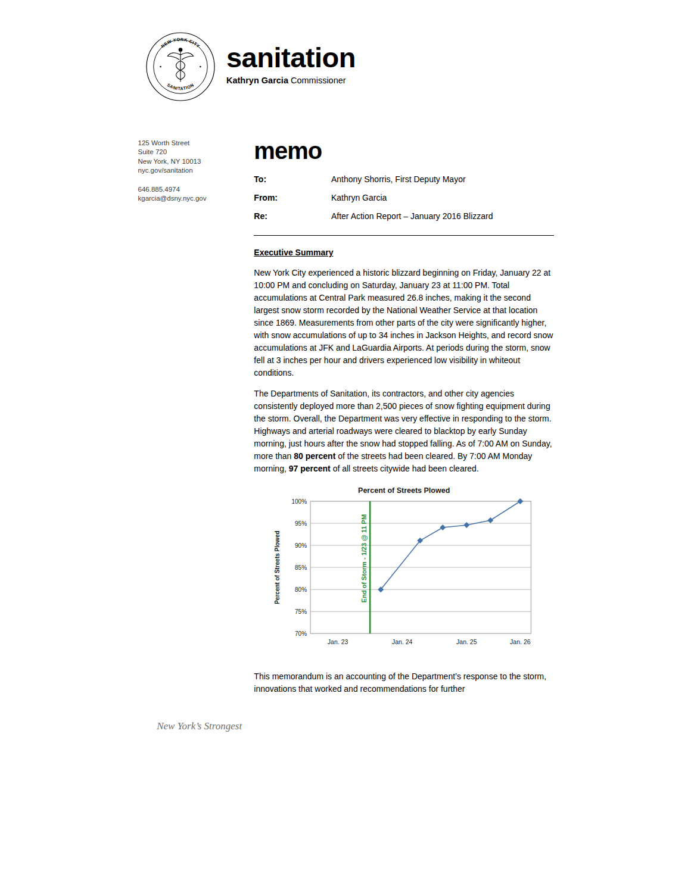NEW YORK CITY SANITATION
sanitation
Kathryn Garcia Commissioner
125 Worth Street
Suite 720
New York, NY 10013
nyc.gov/sanitation
646.885.4974
kgarcia@dsny.nyc.gov
memo
| To: | Anthony Shorris, First Deputy Mayor |
| From: | Kathryn Garcia |
| Re: | After Action Report – January 2016 Blizzard |
Executive Summary
New York City experienced a historic blizzard beginning on Friday, January 22 at 10:00 PM and concluding on Saturday, January 23 at 11:00 PM. Total accumulations at Central Park measured 26.8 inches, making it the second largest snow storm recorded by the National Weather Service at that location since 1869. Measurements from other parts of the city were significantly higher, with snow accumulations of up to 34 inches in Jackson Heights, and record snow accumulations at JFK and LaGuardia Airports. At periods during the storm, snow fell at 3 inches per hour and drivers experienced low visibility in whiteout conditions.
The Departments of Sanitation, its contractors, and other city agencies consistently deployed more than 2,500 pieces of snow fighting equipment during the storm. Overall, the Department was very effective in responding to the storm. Highways and arterial roadways were cleared to blacktop by early Sunday morning, just hours after the snow had stopped falling. As of 7:00 AM on Sunday, more than 80 percent of the streets had been cleared. By 7:00 AM Monday morning, 97 percent of all streets citywide had been cleared.
Percent of Streets Plowed 100% 95% 90% 85% 80% 75% 70% Percent of Streets Plowed Jan. 23 Jan. 24 Jan. 25 Jan. 26 End of Storm - 1/23 @ 11 PM
This memorandum is an accounting of the Department’s response to the storm, innovations that worked and recommendations for further
New York’s Strongest